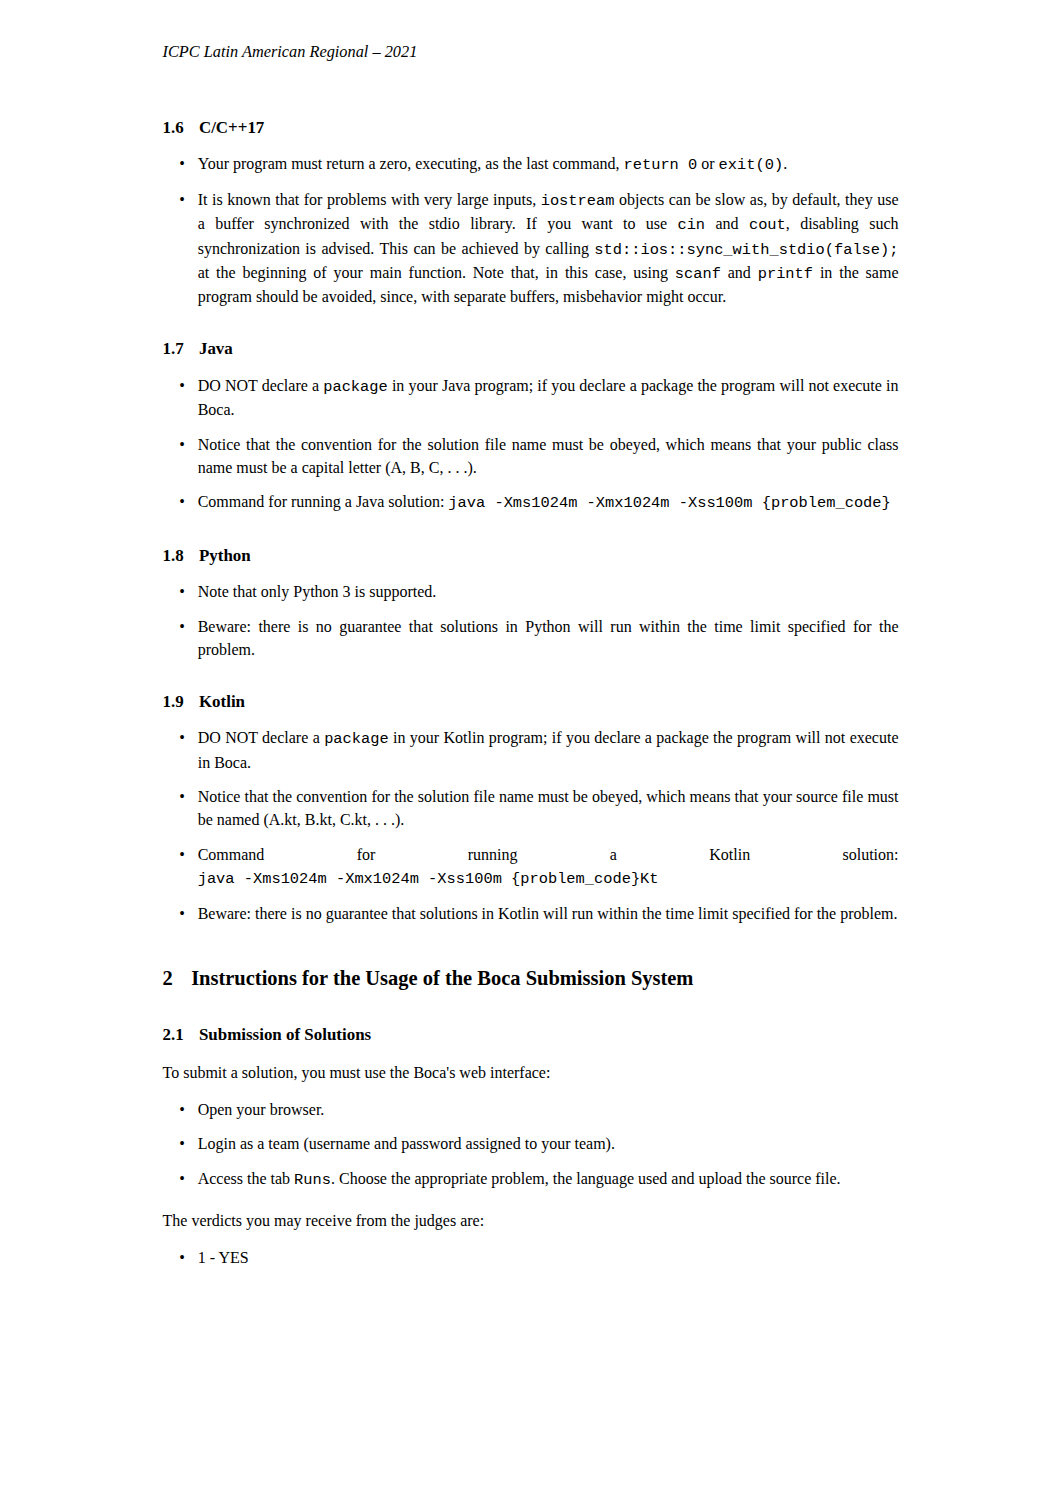ICPC Latin American Regional – 2021
1.6 C/C++17
Your program must return a zero, executing, as the last command, return 0 or exit(0).
It is known that for problems with very large inputs, iostream objects can be slow as, by default, they use a buffer synchronized with the stdio library. If you want to use cin and cout, disabling such synchronization is advised. This can be achieved by calling std::ios::sync_with_stdio(false); at the beginning of your main function. Note that, in this case, using scanf and printf in the same program should be avoided, since, with separate buffers, misbehavior might occur.
1.7 Java
DO NOT declare a package in your Java program; if you declare a package the program will not execute in Boca.
Notice that the convention for the solution file name must be obeyed, which means that your public class name must be a capital letter (A, B, C, . . .).
Command for running a Java solution: java -Xms1024m -Xmx1024m -Xss100m {problem_code}
1.8 Python
Note that only Python 3 is supported.
Beware: there is no guarantee that solutions in Python will run within the time limit specified for the problem.
1.9 Kotlin
DO NOT declare a package in your Kotlin program; if you declare a package the program will not execute in Boca.
Notice that the convention for the solution file name must be obeyed, which means that your source file must be named (A.kt, B.kt, C.kt, . . .).
Command for running a Kotlin solution: java -Xms1024m -Xmx1024m -Xss100m {problem_code}Kt
Beware: there is no guarantee that solutions in Kotlin will run within the time limit specified for the problem.
2 Instructions for the Usage of the Boca Submission System
2.1 Submission of Solutions
To submit a solution, you must use the Boca's web interface:
Open your browser.
Login as a team (username and password assigned to your team).
Access the tab Runs. Choose the appropriate problem, the language used and upload the source file.
The verdicts you may receive from the judges are:
1 - YES